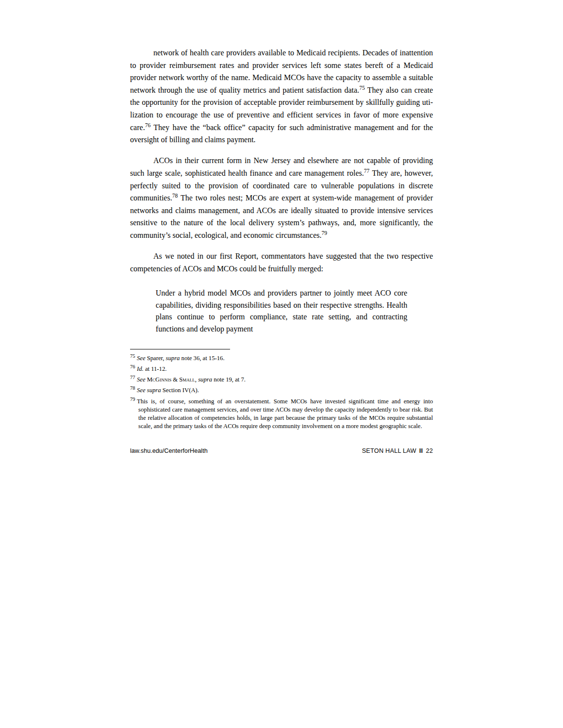network of health care providers available to Medicaid recipients. Decades of inattention to provider reimbursement rates and provider services left some states bereft of a Medicaid provider network worthy of the name. Medicaid MCOs have the capacity to assemble a suitable network through the use of quality metrics and patient satisfaction data.75 They also can create the opportunity for the provision of acceptable provider reimbursement by skillfully guiding utilization to encourage the use of preventive and efficient services in favor of more expensive care.76 They have the “back office” capacity for such administrative management and for the oversight of billing and claims payment.
ACOs in their current form in New Jersey and elsewhere are not capable of providing such large scale, sophisticated health finance and care management roles.77 They are, however, perfectly suited to the provision of coordinated care to vulnerable populations in discrete communities.78 The two roles nest; MCOs are expert at system-wide management of provider networks and claims management, and ACOs are ideally situated to provide intensive services sensitive to the nature of the local delivery system’s pathways, and, more significantly, the community’s social, ecological, and economic circumstances.79
As we noted in our first Report, commentators have suggested that the two respective competencies of ACOs and MCOs could be fruitfully merged:
Under a hybrid model MCOs and providers partner to jointly meet ACO core capabilities, dividing responsibilities based on their respective strengths. Health plans continue to perform compliance, state rate setting, and contracting functions and develop payment
75 See Sparer, supra note 36, at 15-16.
76 Id. at 11-12.
77 See McGinnis & Small, supra note 19, at 7.
78 See supra Section IV(A).
79 This is, of course, something of an overstatement. Some MCOs have invested significant time and energy into sophisticated care management services, and over time ACOs may develop the capacity independently to bear risk. But the relative allocation of competencies holds, in large part because the primary tasks of the MCOs require substantial scale, and the primary tasks of the ACOs require deep community involvement on a more modest geographic scale.
law.shu.edu/CenterforHealth
SETON HALL LAW II 22